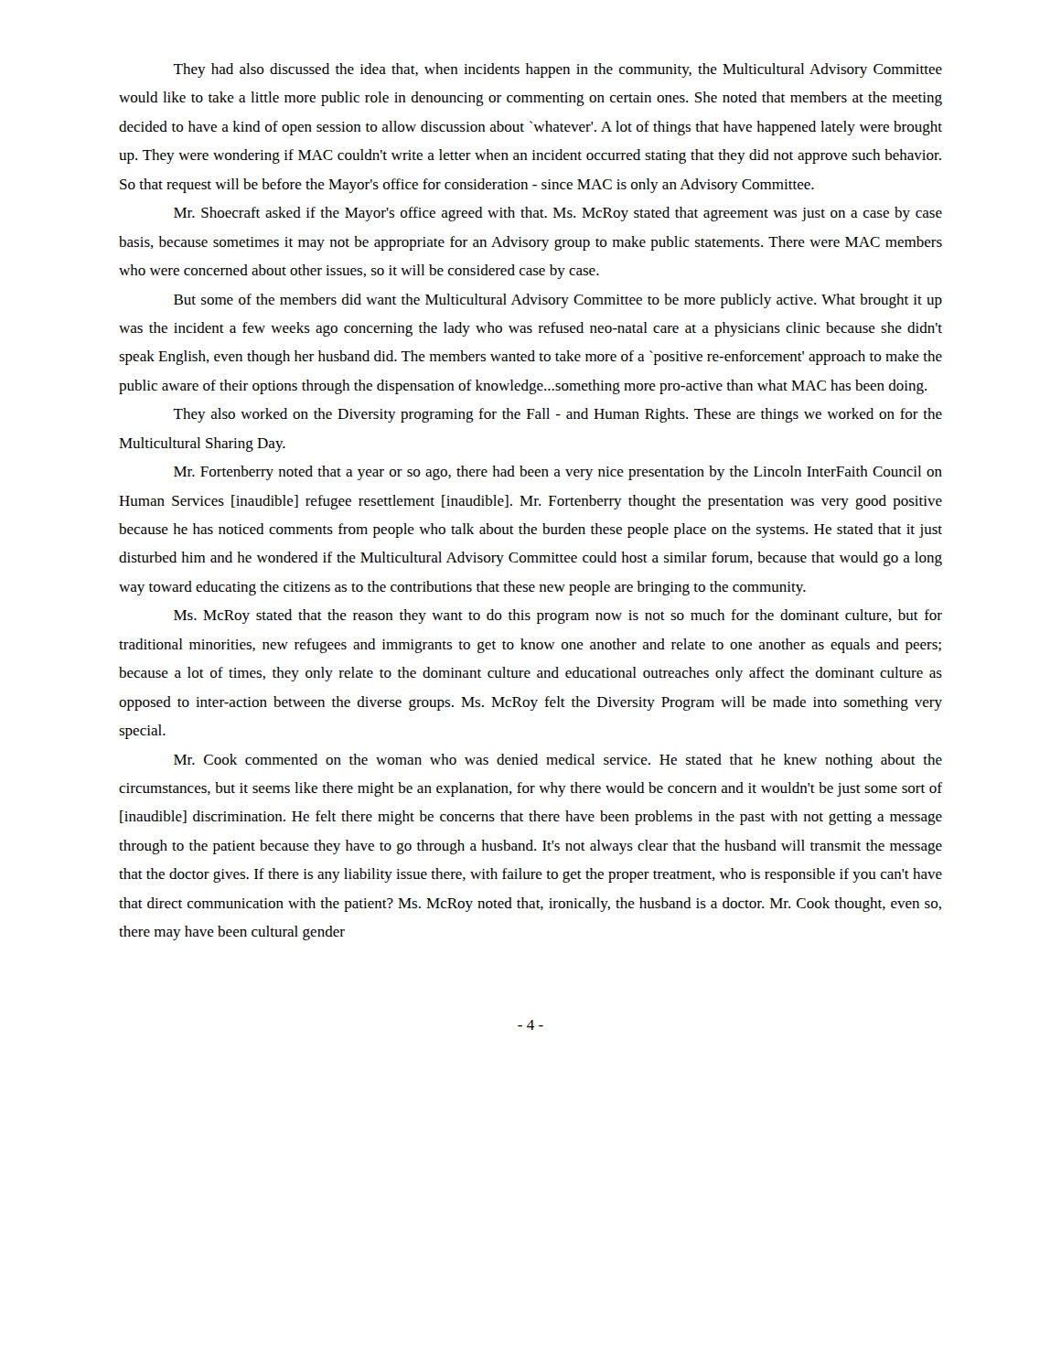They had also discussed the idea that, when incidents happen in the community, the Multicultural Advisory Committee would like to take a little more public role in denouncing or commenting on certain ones. She noted that members at the meeting decided to have a kind of open session to allow discussion about `whatever'. A lot of things that have happened lately were brought up. They were wondering if MAC couldn't write a letter when an incident occurred stating that they did not approve such behavior. So that request will be before the Mayor's office for consideration - since MAC is only an Advisory Committee.
Mr. Shoecraft asked if the Mayor's office agreed with that. Ms. McRoy stated that agreement was just on a case by case basis, because sometimes it may not be appropriate for an Advisory group to make public statements. There were MAC members who were concerned about other issues, so it will be considered case by case.
But some of the members did want the Multicultural Advisory Committee to be more publicly active. What brought it up was the incident a few weeks ago concerning the lady who was refused neo-natal care at a physicians clinic because she didn't speak English, even though her husband did. The members wanted to take more of a `positive re-enforcement' approach to make the public aware of their options through the dispensation of knowledge...something more pro-active than what MAC has been doing.
They also worked on the Diversity programing for the Fall - and Human Rights. These are things we worked on for the Multicultural Sharing Day.
Mr. Fortenberry noted that a year or so ago, there had been a very nice presentation by the Lincoln InterFaith Council on Human Services [inaudible] refugee resettlement [inaudible]. Mr. Fortenberry thought the presentation was very good positive because he has noticed comments from people who talk about the burden these people place on the systems. He stated that it just disturbed him and he wondered if the Multicultural Advisory Committee could host a similar forum, because that would go a long way toward educating the citizens as to the contributions that these new people are bringing to the community.
Ms. McRoy stated that the reason they want to do this program now is not so much for the dominant culture, but for traditional minorities, new refugees and immigrants to get to know one another and relate to one another as equals and peers; because a lot of times, they only relate to the dominant culture and educational outreaches only affect the dominant culture as opposed to inter-action between the diverse groups. Ms. McRoy felt the Diversity Program will be made into something very special.
Mr. Cook commented on the woman who was denied medical service. He stated that he knew nothing about the circumstances, but it seems like there might be an explanation, for why there would be concern and it wouldn't be just some sort of [inaudible] discrimination. He felt there might be concerns that there have been problems in the past with not getting a message through to the patient because they have to go through a husband. It's not always clear that the husband will transmit the message that the doctor gives. If there is any liability issue there, with failure to get the proper treatment, who is responsible if you can't have that direct communication with the patient? Ms. McRoy noted that, ironically, the husband is a doctor. Mr. Cook thought, even so, there may have been cultural gender
- 4 -